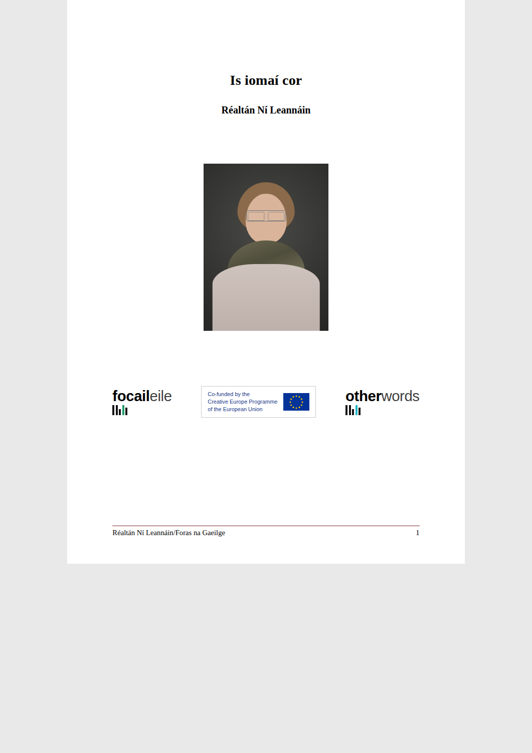Is iomaí cor
Réaltán Ní Leannáin
focaileile
Co-funded by the
Creative Europe Programme
of the European Union
otherwords
Réaltán Ní Leannáin/Foras na Gaeilge 1